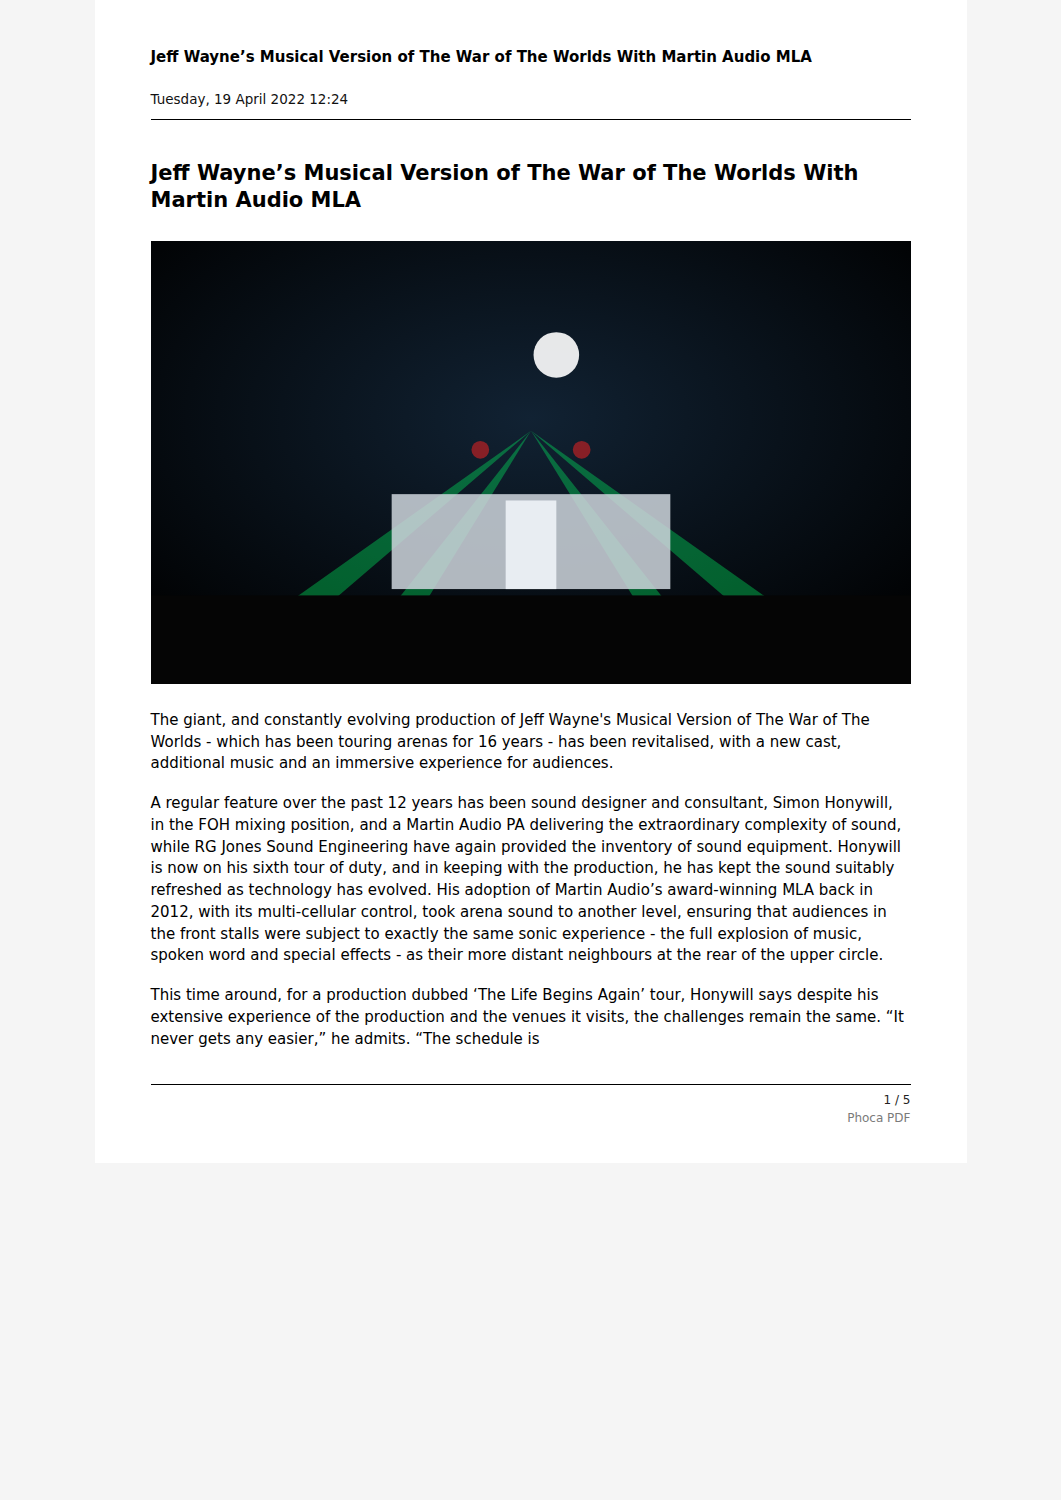Jeff Wayne’s Musical Version of The War of The Worlds With Martin Audio MLA
Tuesday, 19 April 2022 12:24
Jeff Wayne’s Musical Version of The War of The Worlds With Martin Audio MLA
The giant, and constantly evolving production of Jeff Wayne's Musical Version of The War of The Worlds - which has been touring arenas for 16 years - has been revitalised, with a new cast, additional music and an immersive experience for audiences.
A regular feature over the past 12 years has been sound designer and consultant, Simon Honywill, in the FOH mixing position, and a Martin Audio PA delivering the extraordinary complexity of sound, while RG Jones Sound Engineering have again provided the inventory of sound equipment. Honywill is now on his sixth tour of duty, and in keeping with the production, he has kept the sound suitably refreshed as technology has evolved. His adoption of Martin Audio’s award-winning MLA back in 2012, with its multi-cellular control, took arena sound to another level, ensuring that audiences in the front stalls were subject to exactly the same sonic experience - the full explosion of music, spoken word and special effects - as their more distant neighbours at the rear of the upper circle.
This time around, for a production dubbed ‘The Life Begins Again’ tour, Honywill says despite his extensive experience of the production and the venues it visits, the challenges remain the same. “It never gets any easier,” he admits. “The schedule is
1 / 5 Phoca PDF